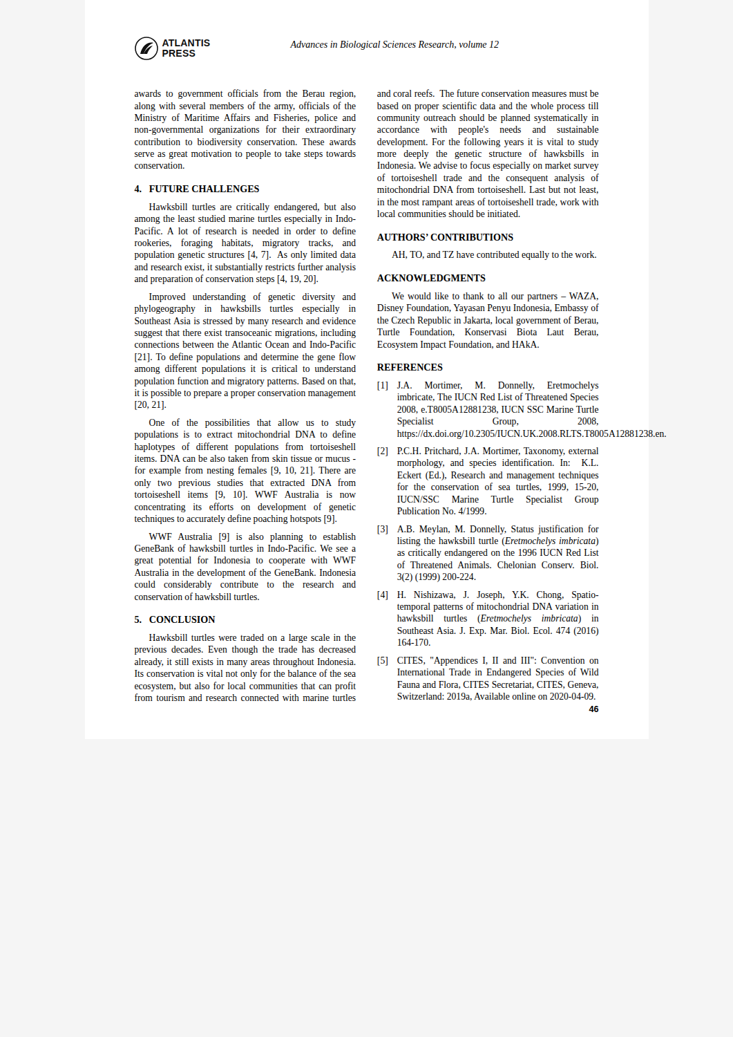ATLANTIS
PRESS
Advances in Biological Sciences Research, volume 12
awards to government officials from the Berau region, along with several members of the army, officials of the Ministry of Maritime Affairs and Fisheries, police and non-governmental organizations for their extraordinary contribution to biodiversity conservation. These awards serve as great motivation to people to take steps towards conservation.
4. FUTURE CHALLENGES
Hawksbill turtles are critically endangered, but also among the least studied marine turtles especially in Indo-Pacific. A lot of research is needed in order to define rookeries, foraging habitats, migratory tracks, and population genetic structures [4, 7]. As only limited data and research exist, it substantially restricts further analysis and preparation of conservation steps [4, 19, 20].
Improved understanding of genetic diversity and phylogeography in hawksbills turtles especially in Southeast Asia is stressed by many research and evidence suggest that there exist transoceanic migrations, including connections between the Atlantic Ocean and Indo-Pacific [21]. To define populations and determine the gene flow among different populations it is critical to understand population function and migratory patterns. Based on that, it is possible to prepare a proper conservation management [20, 21].
One of the possibilities that allow us to study populations is to extract mitochondrial DNA to define haplotypes of different populations from tortoiseshell items. DNA can be also taken from skin tissue or mucus - for example from nesting females [9, 10, 21]. There are only two previous studies that extracted DNA from tortoiseshell items [9, 10]. WWF Australia is now concentrating its efforts on development of genetic techniques to accurately define poaching hotspots [9].
WWF Australia [9] is also planning to establish GeneBank of hawksbill turtles in Indo-Pacific. We see a great potential for Indonesia to cooperate with WWF Australia in the development of the GeneBank. Indonesia could considerably contribute to the research and conservation of hawksbill turtles.
5. CONCLUSION
Hawksbill turtles were traded on a large scale in the previous decades. Even though the trade has decreased already, it still exists in many areas throughout Indonesia. Its conservation is vital not only for the balance of the sea ecosystem, but also for local communities that can profit from tourism and research connected with marine turtles and coral reefs. The future conservation measures must be based on proper scientific data and the whole process till community outreach should be planned systematically in accordance with people's needs and sustainable development. For the following years it is vital to study more deeply the genetic structure of hawksbills in Indonesia. We advise to focus especially on market survey of tortoiseshell trade and the consequent analysis of mitochondrial DNA from tortoiseshell. Last but not least, in the most rampant areas of tortoiseshell trade, work with local communities should be initiated.
AUTHORS’ CONTRIBUTIONS
AH, TO, and TZ have contributed equally to the work.
ACKNOWLEDGMENTS
We would like to thank to all our partners – WAZA, Disney Foundation, Yayasan Penyu Indonesia, Embassy of the Czech Republic in Jakarta, local government of Berau, Turtle Foundation, Konservasi Biota Laut Berau, Ecosystem Impact Foundation, and HAkA.
REFERENCES
[1] J.A. Mortimer, M. Donnelly, Eretmochelys imbricate, The IUCN Red List of Threatened Species 2008, e.T8005A12881238, IUCN SSC Marine Turtle Specialist Group, 2008, https://dx.doi.org/10.2305/IUCN.UK.2008.RLTS.T8005A12881238.en.
[2] P.C.H. Pritchard, J.A. Mortimer, Taxonomy, external morphology, and species identification. In: K.L. Eckert (Ed.), Research and management techniques for the conservation of sea turtles, 1999, 15-20, IUCN/SSC Marine Turtle Specialist Group Publication No. 4/1999.
[3] A.B. Meylan, M. Donnelly, Status justification for listing the hawksbill turtle (Eretmochelys imbricata) as critically endangered on the 1996 IUCN Red List of Threatened Animals. Chelonian Conserv. Biol. 3(2) (1999) 200-224.
[4] H. Nishizawa, J. Joseph, Y.K. Chong, Spatio-temporal patterns of mitochondrial DNA variation in hawksbill turtles (Eretmochelys imbricata) in Southeast Asia. J. Exp. Mar. Biol. Ecol. 474 (2016) 164-170.
[5] CITES, "Appendices I, II and III": Convention on International Trade in Endangered Species of Wild Fauna and Flora, CITES Secretariat, CITES, Geneva, Switzerland: 2019a, Available online on 2020-04-09.
46